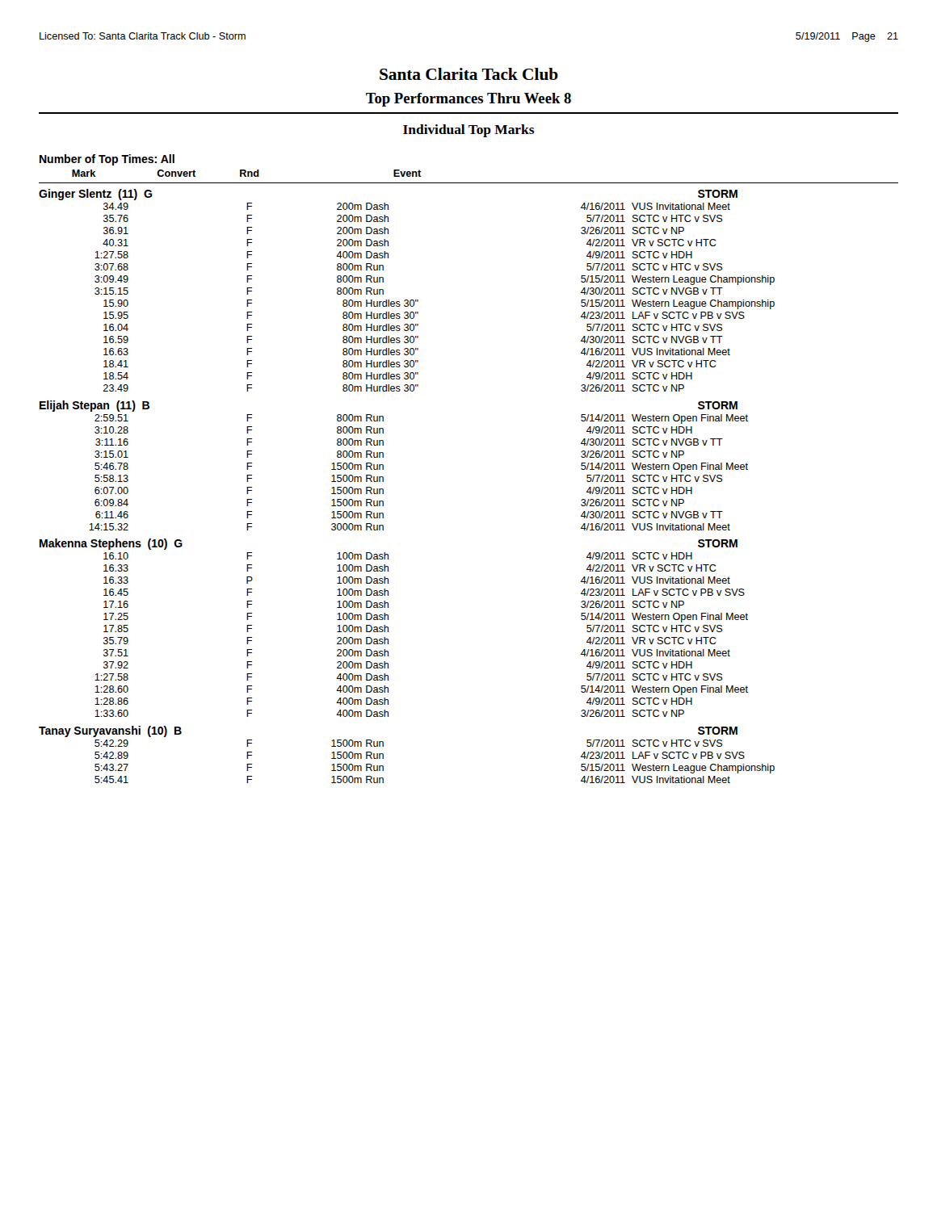Licensed To: Santa Clarita Track Club - Storm
5/19/2011 Page 21
Santa Clarita Tack Club
Top Performances Thru Week 8
Individual Top Marks
Number of Top Times: All
| Mark | Convert | Rnd | Event | | |
| --- | --- | --- | --- | --- | --- |
| Ginger Slentz (11) G | STORM |
| 34.49 | | F | 200m | Dash | 4/16/2011 | VUS Invitational Meet |
| 35.76 | | F | 200m | Dash | 5/7/2011 | SCTC v HTC v SVS |
| 36.91 | | F | 200m | Dash | 3/26/2011 | SCTC v NP |
| 40.31 | | F | 200m | Dash | 4/2/2011 | VR v SCTC v HTC |
| 1:27.58 | | F | 400m | Dash | 4/9/2011 | SCTC v HDH |
| 3:07.68 | | F | 800m | Run | 5/7/2011 | SCTC v HTC v SVS |
| 3:09.49 | | F | 800m | Run | 5/15/2011 | Western League Championship |
| 3:15.15 | | F | 800m | Run | 4/30/2011 | SCTC v NVGB v TT |
| 15.90 | | F | 80m | Hurdles 30" | 5/15/2011 | Western League Championship |
| 15.95 | | F | 80m | Hurdles 30" | 4/23/2011 | LAF v SCTC v PB v SVS |
| 16.04 | | F | 80m | Hurdles 30" | 5/7/2011 | SCTC v HTC v SVS |
| 16.59 | | F | 80m | Hurdles 30" | 4/30/2011 | SCTC v NVGB v TT |
| 16.63 | | F | 80m | Hurdles 30" | 4/16/2011 | VUS Invitational Meet |
| 18.41 | | F | 80m | Hurdles 30" | 4/2/2011 | VR v SCTC v HTC |
| 18.54 | | F | 80m | Hurdles 30" | 4/9/2011 | SCTC v HDH |
| 23.49 | | F | 80m | Hurdles 30" | 3/26/2011 | SCTC v NP |
| Elijah Stepan (11) B | STORM |
| 2:59.51 | | F | 800m | Run | 5/14/2011 | Western Open Final Meet |
| 3:10.28 | | F | 800m | Run | 4/9/2011 | SCTC v HDH |
| 3:11.16 | | F | 800m | Run | 4/30/2011 | SCTC v NVGB v TT |
| 3:15.01 | | F | 800m | Run | 3/26/2011 | SCTC v NP |
| 5:46.78 | | F | 1500m | Run | 5/14/2011 | Western Open Final Meet |
| 5:58.13 | | F | 1500m | Run | 5/7/2011 | SCTC v HTC v SVS |
| 6:07.00 | | F | 1500m | Run | 4/9/2011 | SCTC v HDH |
| 6:09.84 | | F | 1500m | Run | 3/26/2011 | SCTC v NP |
| 6:11.46 | | F | 1500m | Run | 4/30/2011 | SCTC v NVGB v TT |
| 14:15.32 | | F | 3000m | Run | 4/16/2011 | VUS Invitational Meet |
| Makenna Stephens (10) G | STORM |
| 16.10 | | F | 100m | Dash | 4/9/2011 | SCTC v HDH |
| 16.33 | | F | 100m | Dash | 4/2/2011 | VR v SCTC v HTC |
| 16.33 | | P | 100m | Dash | 4/16/2011 | VUS Invitational Meet |
| 16.45 | | F | 100m | Dash | 4/23/2011 | LAF v SCTC v PB v SVS |
| 17.16 | | F | 100m | Dash | 3/26/2011 | SCTC v NP |
| 17.25 | | F | 100m | Dash | 5/14/2011 | Western Open Final Meet |
| 17.85 | | F | 100m | Dash | 5/7/2011 | SCTC v HTC v SVS |
| 35.79 | | F | 200m | Dash | 4/2/2011 | VR v SCTC v HTC |
| 37.51 | | F | 200m | Dash | 4/16/2011 | VUS Invitational Meet |
| 37.92 | | F | 200m | Dash | 4/9/2011 | SCTC v HDH |
| 1:27.58 | | F | 400m | Dash | 5/7/2011 | SCTC v HTC v SVS |
| 1:28.60 | | F | 400m | Dash | 5/14/2011 | Western Open Final Meet |
| 1:28.86 | | F | 400m | Dash | 4/9/2011 | SCTC v HDH |
| 1:33.60 | | F | 400m | Dash | 3/26/2011 | SCTC v NP |
| Tanay Suryavanshi (10) B | STORM |
| 5:42.29 | | F | 1500m | Run | 5/7/2011 | SCTC v HTC v SVS |
| 5:42.89 | | F | 1500m | Run | 4/23/2011 | LAF v SCTC v PB v SVS |
| 5:43.27 | | F | 1500m | Run | 5/15/2011 | Western League Championship |
| 5:45.41 | | F | 1500m | Run | 4/16/2011 | VUS Invitational Meet |